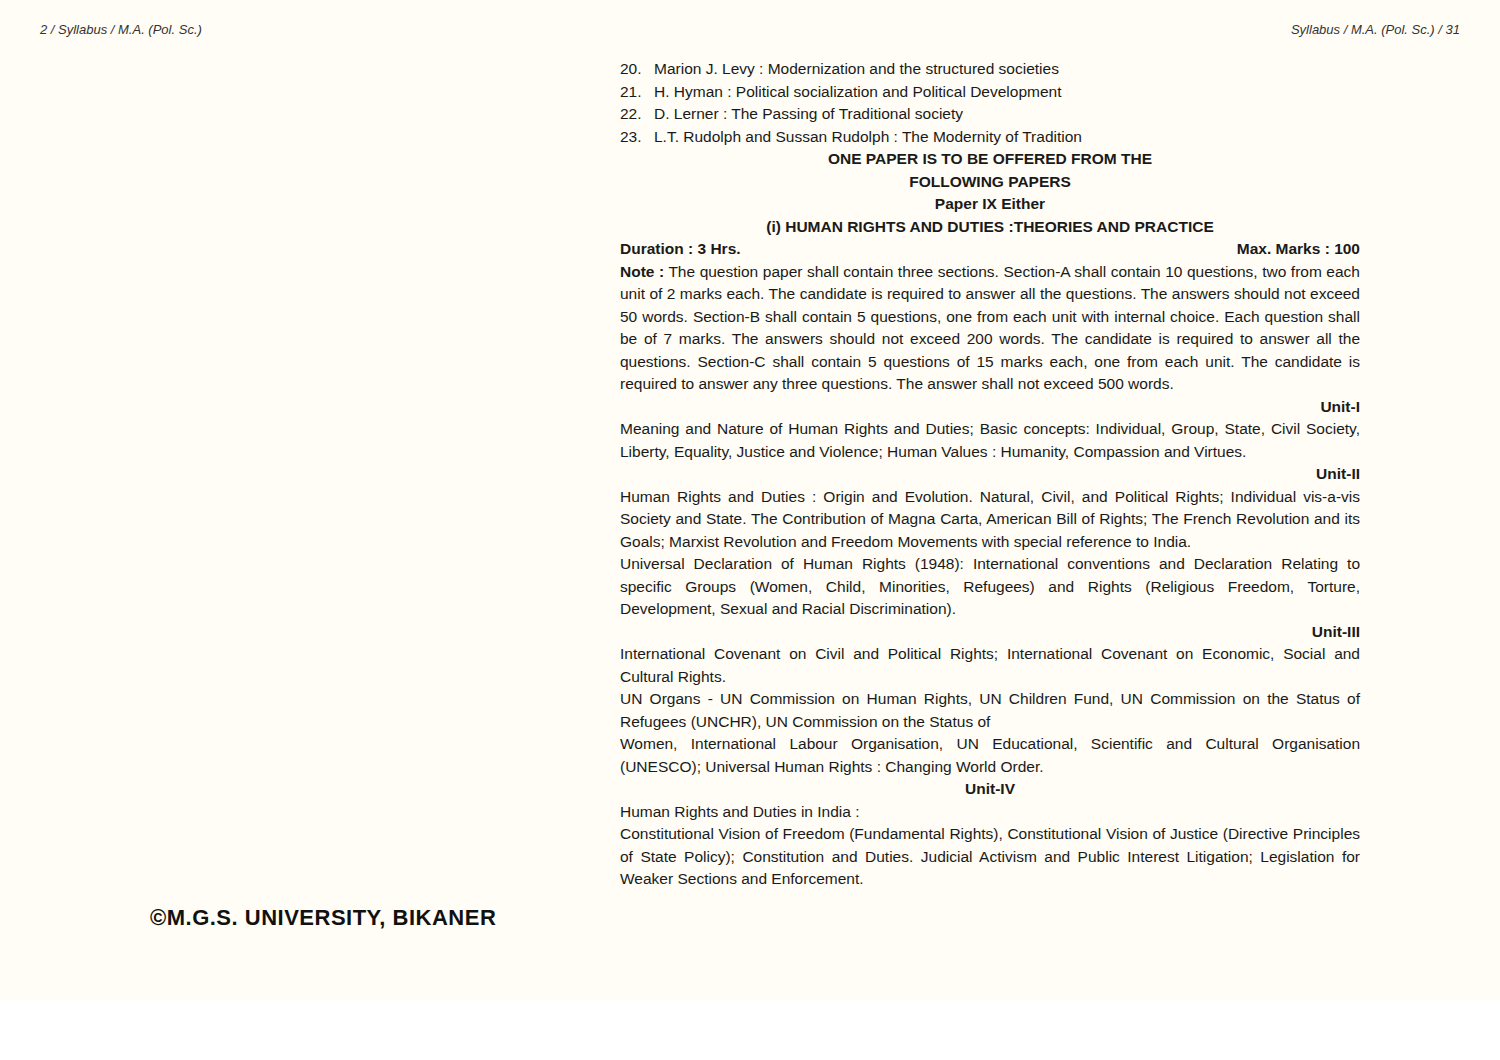2 / Syllabus / M.A. (Pol. Sc.) Syllabus / M.A. (Pol. Sc.) / 31
20. Marion J. Levy : Modernization and the structured societies
21. H. Hyman : Political socialization and Political Development
22. D. Lerner : The Passing of Traditional society
23. L.T. Rudolph and Sussan Rudolph : The Modernity of Tradition
ONE PAPER IS TO BE OFFERED FROM THE
FOLLOWING PAPERS
Paper IX Either
(i) HUMAN RIGHTS AND DUTIES :THEORIES AND PRACTICE
Duration : 3 Hrs. Max. Marks : 100
Note : The question paper shall contain three sections. Section-A shall contain 10 questions, two from each unit of 2 marks each. The candidate is required to answer all the questions. The answers should not exceed 50 words. Section-B shall contain 5 questions, one from each unit with internal choice. Each question shall be of 7 marks. The answers should not exceed 200 words. The candidate is required to answer all the questions. Section-C shall contain 5 questions of 15 marks each, one from each unit. The candidate is required to answer any three questions. The answer shall not exceed 500 words.
Unit-I
Meaning and Nature of Human Rights and Duties; Basic concepts: Individual, Group, State, Civil Society, Liberty, Equality, Justice and Violence; Human Values : Humanity, Compassion and Virtues.
Unit-II
Human Rights and Duties : Origin and Evolution. Natural, Civil, and Political Rights; Individual vis-a-vis Society and State. The Contribution of Magna Carta, American Bill of Rights; The French Revolution and its Goals; Marxist Revolution and Freedom Movements with special reference to India.
Universal Declaration of Human Rights (1948): International conventions and Declaration Relating to specific Groups (Women, Child, Minorities, Refugees) and Rights (Religious Freedom, Torture, Development, Sexual and Racial Discrimination).
Unit-III
International Covenant on Civil and Political Rights; International Covenant on Economic, Social and Cultural Rights.
UN Organs - UN Commission on Human Rights, UN Children Fund, UN Commission on the Status of Refugees (UNCHR), UN Commission on the Status of
Women, International Labour Organisation, UN Educational, Scientific and Cultural Organisation (UNESCO); Universal Human Rights : Changing World Order.
Unit-IV
Human Rights and Duties in India :
Constitutional Vision of Freedom (Fundamental Rights), Constitutional Vision of Justice (Directive Principles of State Policy); Constitution and Duties. Judicial Activism and Public Interest Litigation; Legislation for Weaker Sections and Enforcement.
©M.G.S. UNIVERSITY, BIKANER